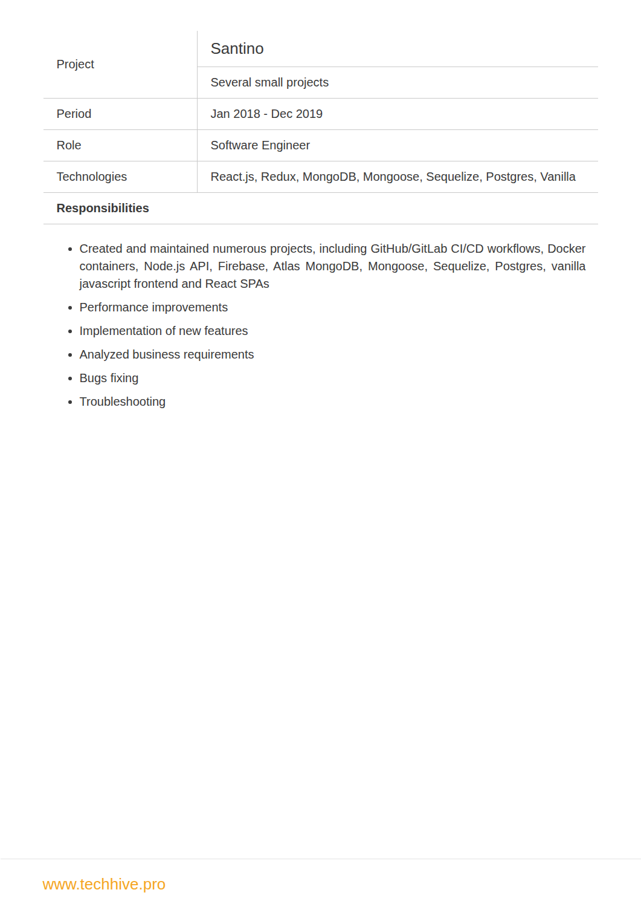| Project | Santino |
| Several small projects |
| Period | Jan 2018 - Dec 2019 |
| Role | Software Engineer |
| Technologies | React.js, Redux, MongoDB, Mongoose, Sequelize, Postgres, Vanilla |
| Responsibilities |
| Created and maintained numerous projects, including GitHub/GitLab CI/CD workflows, Docker containers, Node.js API, Firebase, Atlas MongoDB, Mongoose, Sequelize, Postgres, vanilla javascript frontend and React SPAs Performance improvements Implementation of new features Analyzed business requirements Bugs fixing Troubleshooting |
www.techhive.pro